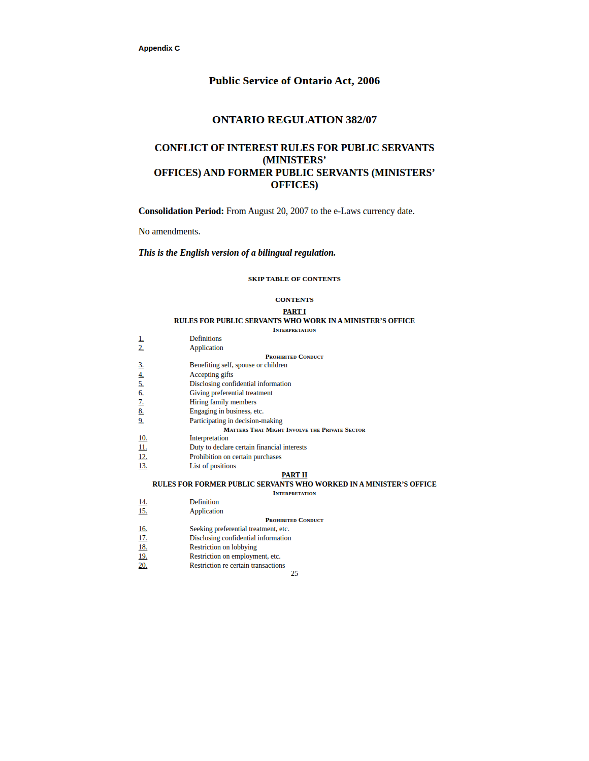Appendix C
Public Service of Ontario Act, 2006
ONTARIO REGULATION 382/07
CONFLICT OF INTEREST RULES FOR PUBLIC SERVANTS (MINISTERS’
OFFICES) AND FORMER PUBLIC SERVANTS (MINISTERS’ OFFICES)
Consolidation Period: From August 20, 2007 to the e-Laws currency date.
No amendments.
This is the English version of a bilingual regulation.
SKIP TABLE OF CONTENTS
CONTENTS
| PART I |
| RULES FOR PUBLIC SERVANTS WHO WORK IN A MINISTER’S OFFICE |
| Interpretation |
| 1. | Definitions |
| 2. | Application |
| Prohibited Conduct |
| 3. | Benefiting self, spouse or children |
| 4. | Accepting gifts |
| 5. | Disclosing confidential information |
| 6. | Giving preferential treatment |
| 7. | Hiring family members |
| 8. | Engaging in business, etc. |
| 9. | Participating in decision-making |
| Matters That Might Involve the Private Sector |
| 10. | Interpretation |
| 11. | Duty to declare certain financial interests |
| 12. | Prohibition on certain purchases |
| 13. | List of positions |
| PART II |
| RULES FOR FORMER PUBLIC SERVANTS WHO WORKED IN A MINISTER’S OFFICE |
| Interpretation |
| 14. | Definition |
| 15. | Application |
| Prohibited Conduct |
| 16. | Seeking preferential treatment, etc. |
| 17. | Disclosing confidential information |
| 18. | Restriction on lobbying |
| 19. | Restriction on employment, etc. |
| 20. | Restriction re certain transactions |
25